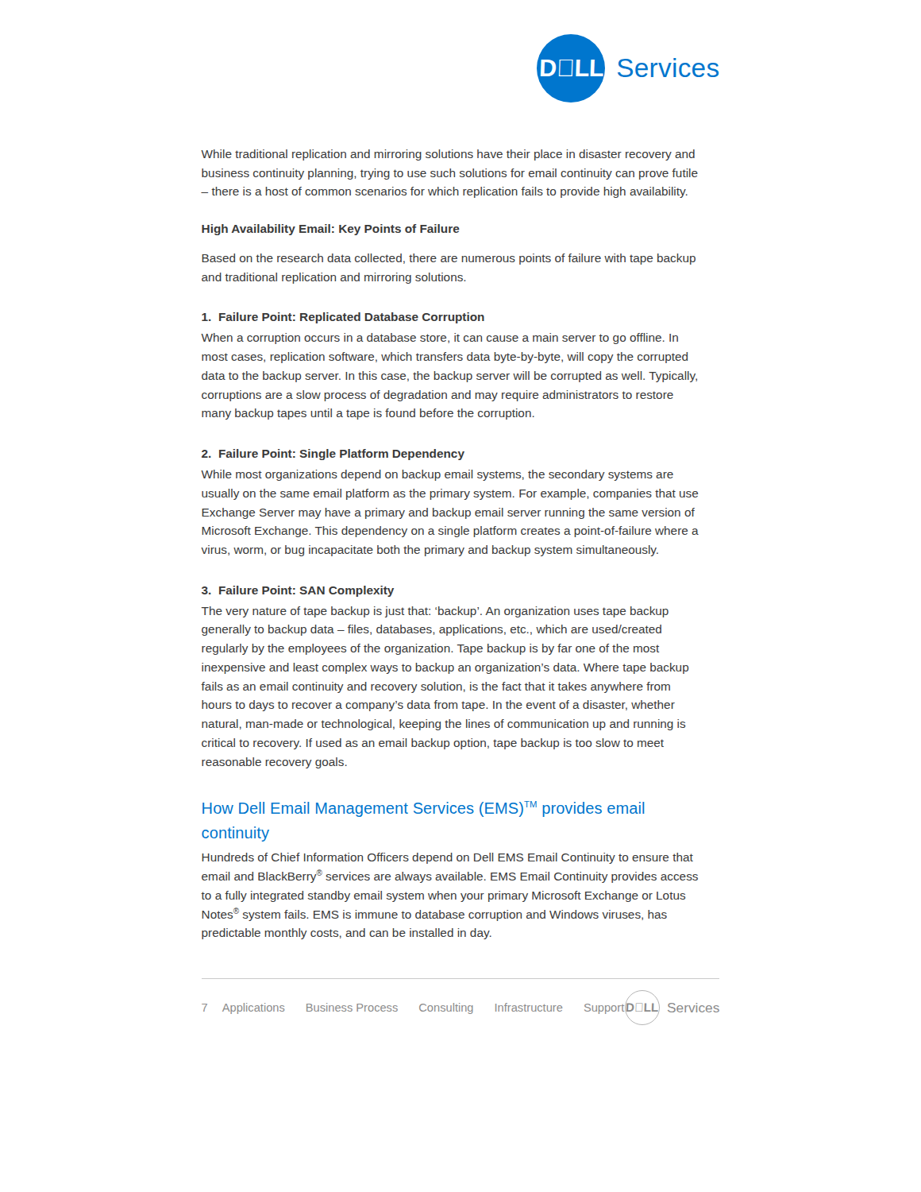D⃞LL
Services
While traditional replication and mirroring solutions have their place in disaster recovery and business continuity planning, trying to use such solutions for email continuity can prove futile – there is a host of common scenarios for which replication fails to provide high availability.
High Availability Email: Key Points of Failure
Based on the research data collected, there are numerous points of failure with tape backup and traditional replication and mirroring solutions.
1. Failure Point: Replicated Database Corruption
When a corruption occurs in a database store, it can cause a main server to go offline. In most cases, replication software, which transfers data byte-by-byte, will copy the corrupted data to the backup server. In this case, the backup server will be corrupted as well. Typically, corruptions are a slow process of degradation and may require administrators to restore many backup tapes until a tape is found before the corruption.
2. Failure Point: Single Platform Dependency
While most organizations depend on backup email systems, the secondary systems are usually on the same email platform as the primary system. For example, companies that use Exchange Server may have a primary and backup email server running the same version of Microsoft Exchange. This dependency on a single platform creates a point-of-failure where a virus, worm, or bug incapacitate both the primary and backup system simultaneously.
3. Failure Point: SAN Complexity
The very nature of tape backup is just that: ‘backup’. An organization uses tape backup generally to backup data – files, databases, applications, etc., which are used/created regularly by the employees of the organization. Tape backup is by far one of the most inexpensive and least complex ways to backup an organization’s data. Where tape backup fails as an email continuity and recovery solution, is the fact that it takes anywhere from hours to days to recover a company’s data from tape. In the event of a disaster, whether natural, man-made or technological, keeping the lines of communication up and running is critical to recovery. If used as an email backup option, tape backup is too slow to meet reasonable recovery goals.
How Dell Email Management Services (EMS)TM provides email continuity
Hundreds of Chief Information Officers depend on Dell EMS Email Continuity to ensure that email and BlackBerry® services are always available. EMS Email Continuity provides access to a fully integrated standby email system when your primary Microsoft Exchange or Lotus Notes® system fails. EMS is immune to database corruption and Windows viruses, has predictable monthly costs, and can be installed in day.
7
Applications Business Process Consulting Infrastructure Support
D⃞LL
Services